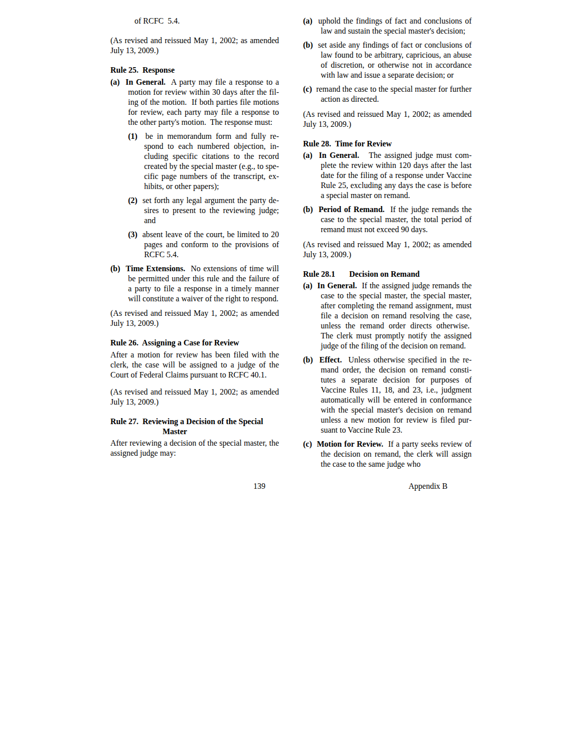of RCFC 5.4.
(As revised and reissued May 1, 2002; as amended July 13, 2009.)
Rule 25. Response
(a) In General. A party may file a response to a motion for review within 30 days after the filing of the motion. If both parties file motions for review, each party may file a response to the other party's motion. The response must:
(1) be in memorandum form and fully respond to each numbered objection, including specific citations to the record created by the special master (e.g., to specific page numbers of the transcript, exhibits, or other papers);
(2) set forth any legal argument the party desires to present to the reviewing judge; and
(3) absent leave of the court, be limited to 20 pages and conform to the provisions of RCFC 5.4.
(b) Time Extensions. No extensions of time will be permitted under this rule and the failure of a party to file a response in a timely manner will constitute a waiver of the right to respond.
(As revised and reissued May 1, 2002; as amended July 13, 2009.)
Rule 26. Assigning a Case for Review
After a motion for review has been filed with the clerk, the case will be assigned to a judge of the Court of Federal Claims pursuant to RCFC 40.1.
(As revised and reissued May 1, 2002; as amended July 13, 2009.)
Rule 27. Reviewing a Decision of the Special Master
After reviewing a decision of the special master, the assigned judge may:
(a) uphold the findings of fact and conclusions of law and sustain the special master's decision;
(b) set aside any findings of fact or conclusions of law found to be arbitrary, capricious, an abuse of discretion, or otherwise not in accordance with law and issue a separate decision; or
(c) remand the case to the special master for further action as directed.
(As revised and reissued May 1, 2002; as amended July 13, 2009.)
Rule 28. Time for Review
(a) In General. The assigned judge must complete the review within 120 days after the last date for the filing of a response under Vaccine Rule 25, excluding any days the case is before a special master on remand.
(b) Period of Remand. If the judge remands the case to the special master, the total period of remand must not exceed 90 days.
(As revised and reissued May 1, 2002; as amended July 13, 2009.)
Rule 28.1 Decision on Remand
(a) In General. If the assigned judge remands the case to the special master, the special master, after completing the remand assignment, must file a decision on remand resolving the case, unless the remand order directs otherwise. The clerk must promptly notify the assigned judge of the filing of the decision on remand.
(b) Effect. Unless otherwise specified in the remand order, the decision on remand constitutes a separate decision for purposes of Vaccine Rules 11, 18, and 23, i.e., judgment automatically will be entered in conformance with the special master's decision on remand unless a new motion for review is filed pursuant to Vaccine Rule 23.
(c) Motion for Review. If a party seeks review of the decision on remand, the clerk will assign the case to the same judge who
139 Appendix B